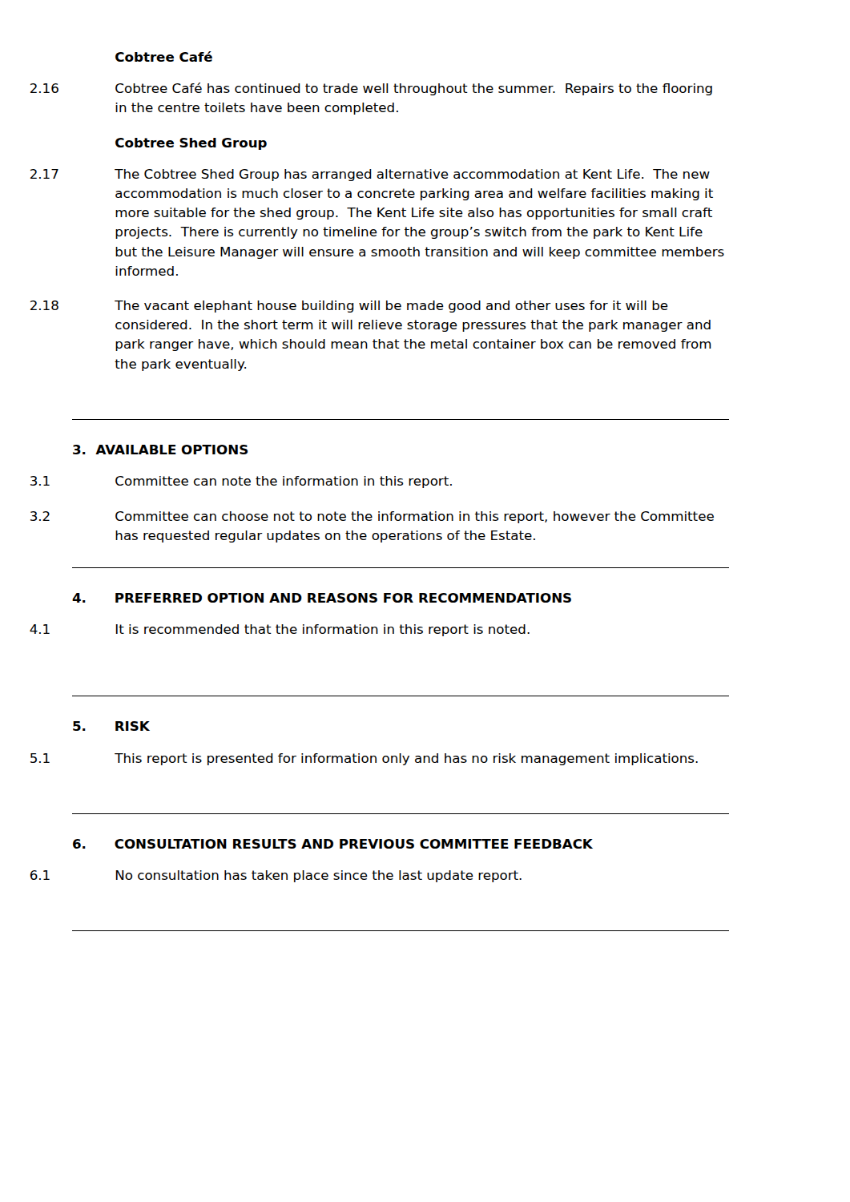Cobtree Café
2.16 Cobtree Café has continued to trade well throughout the summer. Repairs to the flooring in the centre toilets have been completed.
Cobtree Shed Group
2.17 The Cobtree Shed Group has arranged alternative accommodation at Kent Life. The new accommodation is much closer to a concrete parking area and welfare facilities making it more suitable for the shed group. The Kent Life site also has opportunities for small craft projects. There is currently no timeline for the group’s switch from the park to Kent Life but the Leisure Manager will ensure a smooth transition and will keep committee members informed.
2.18 The vacant elephant house building will be made good and other uses for it will be considered. In the short term it will relieve storage pressures that the park manager and park ranger have, which should mean that the metal container box can be removed from the park eventually.
3. AVAILABLE OPTIONS
3.1 Committee can note the information in this report.
3.2 Committee can choose not to note the information in this report, however the Committee has requested regular updates on the operations of the Estate.
4. PREFERRED OPTION AND REASONS FOR RECOMMENDATIONS
4.1 It is recommended that the information in this report is noted.
5. RISK
5.1 This report is presented for information only and has no risk management implications.
6. CONSULTATION RESULTS AND PREVIOUS COMMITTEE FEEDBACK
6.1 No consultation has taken place since the last update report.